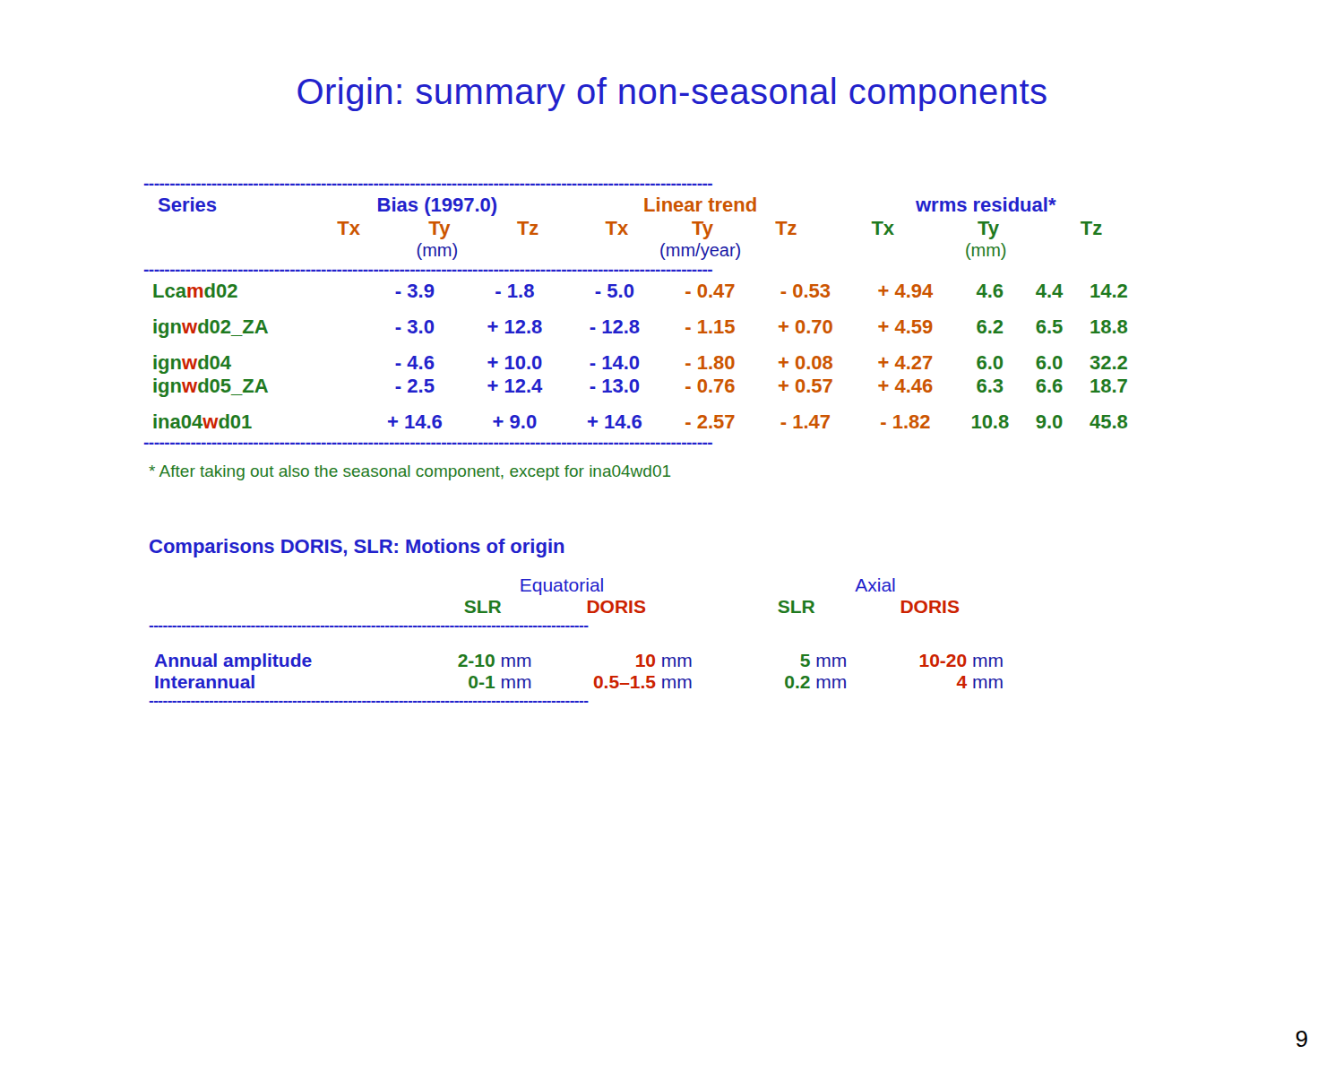Origin: summary of non-seasonal components
-------------------------------------------------------------------------------------------------------------
| Series | Bias (1997.0) | Linear trend | wrms residual* |
| | Tx | Ty | Tz | Tx | Ty | Tz | Tx | Ty | Tz |
| | (mm) | (mm/year) | (mm) |
-------------------------------------------------------------------------------------------------------------
| Lca m d02 | - 3.9 | - 1.8 | - 5.0 | - 0.47 | - 0.53 | + 4.94 | 4.6 | 4.4 | 14.2 |
| ign w d02_ZA | - 3.0 | + 12.8 | - 12.8 | - 1.15 | + 0.70 | + 4.59 | 6.2 | 6.5 | 18.8 |
| ign w d04 | - 4.6 | + 10.0 | - 14.0 | - 1.80 | + 0.08 | + 4.27 | 6.0 | 6.0 | 32.2 |
| ign w d05_ZA | - 2.5 | + 12.4 | - 13.0 | - 0.76 | + 0.57 | + 4.46 | 6.3 | 6.6 | 18.7 |
| ina04 w d01 | + 14.6 | + 9.0 | + 14.6 | - 2.57 | - 1.47 | - 1.82 | 10.8 | 9.0 | 45.8 |
-------------------------------------------------------------------------------------------------------------
* After taking out also the seasonal component, except for ina04wd01
Comparisons DORIS, SLR: Motions of origin
| | Equatorial | | Axial |
| | SLR | DORIS | | SLR | DORIS |
-----------------------------------------------------------------------------------------------
| Annual amplitude | 2-10 mm | 10 mm | | 5 mm | 10-20 mm |
| Interannual | 0-1 mm | 0.5–1.5 mm | | 0.2 mm | 4 mm |
-----------------------------------------------------------------------------------------------
9